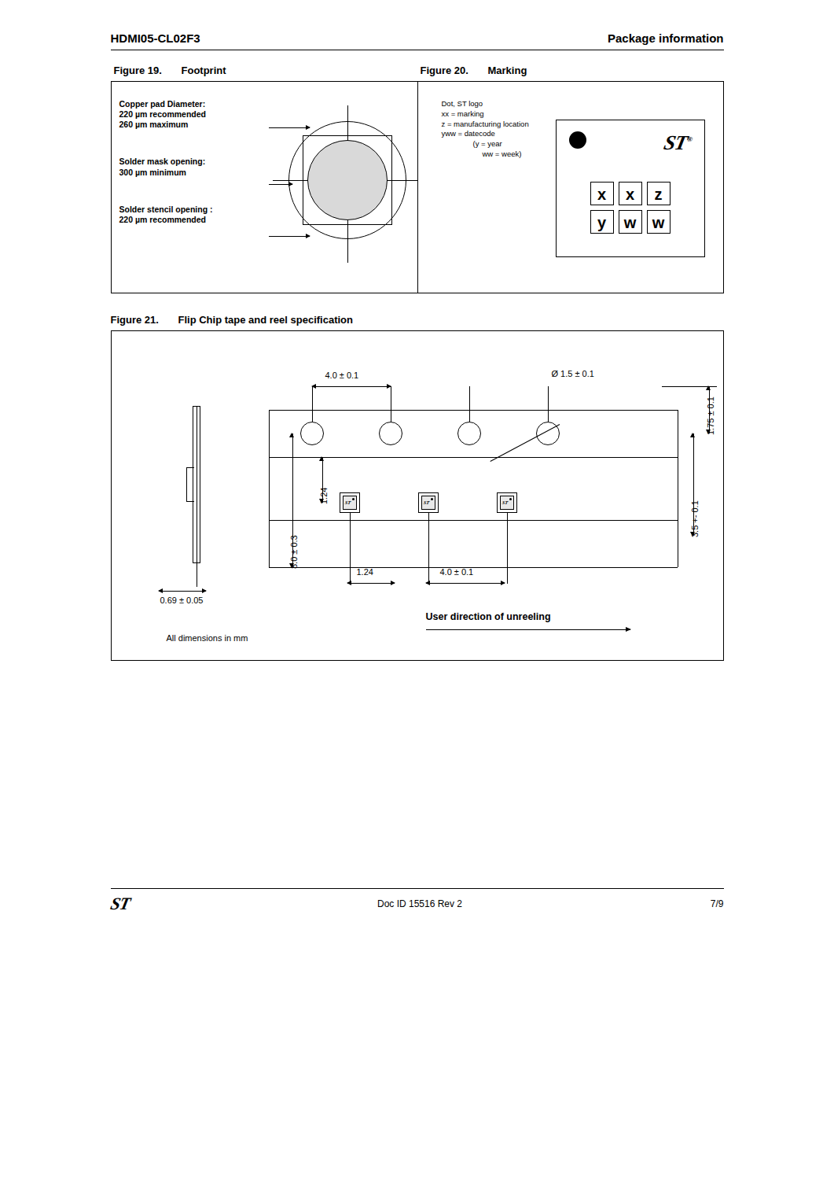HDMI05-CL02F3
Package information
Figure 19. Footprint
Copper pad Diameter:
220 µm recommended
260 µm maximum
Solder mask opening:
300 µm minimum
Solder stencil opening :
220 µm recommended
Figure 20. Marking
Dot, ST logo
xx = marking
z = manufacturing location
yww = datecode
(y = year
ww = week)
ST®
xxz
yww
Figure 21. Flip Chip tape and reel specification
0.69 ± 0.05
ST
ST
ST
4.0 ± 0.1
Ø 1.5 ± 0.1
1.75 ± 0.1
3.5 +- 0.1
8.0 ± 0.3
1.24
1.24
4.0 ± 0.1
All dimensions in mm
User direction of unreeling
ST
Doc ID 15516 Rev 2
7/9